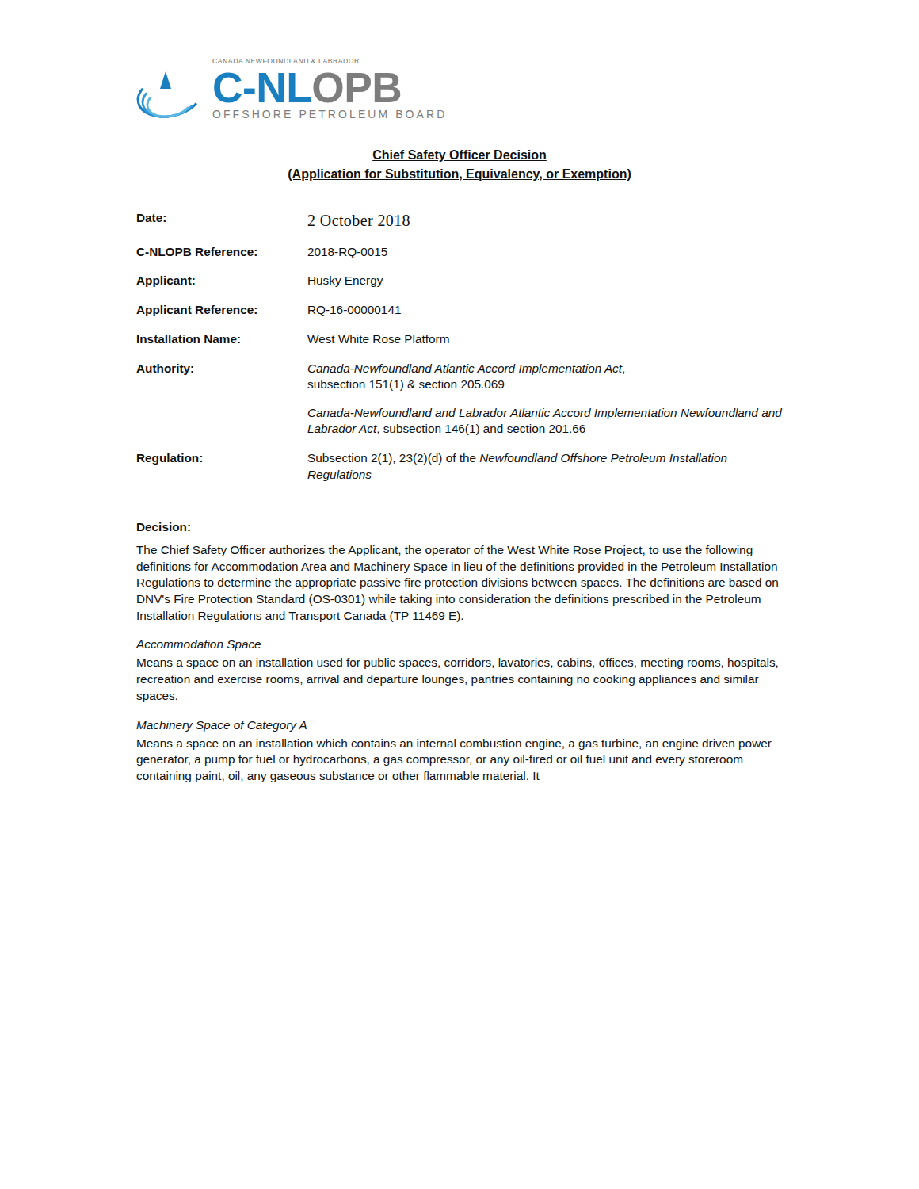CANADA NEWFOUNDLAND & LABRADOR
C-NLOPB
OFFSHORE PETROLEUM BOARD
Chief Safety Officer Decision
(Application for Substitution, Equivalency, or Exemption)
| Date: | 2 October 2018 |
| C-NLOPB Reference: | 2018-RQ-0015 |
| Applicant: | Husky Energy |
| Applicant Reference: | RQ-16-00000141 |
| Installation Name: | West White Rose Platform |
| Authority: | Canada-Newfoundland Atlantic Accord Implementation Act , subsection 151(1) & section 205.069 Canada-Newfoundland and Labrador Atlantic Accord Implementation Newfoundland and Labrador Act , subsection 146(1) and section 201.66 |
| Regulation: | Subsection 2(1), 23(2)(d) of the Newfoundland Offshore Petroleum Installation Regulations |
Decision:
The Chief Safety Officer authorizes the Applicant, the operator of the West White Rose Project, to use the following definitions for Accommodation Area and Machinery Space in lieu of the definitions provided in the Petroleum Installation Regulations to determine the appropriate passive fire protection divisions between spaces. The definitions are based on DNV's Fire Protection Standard (OS-0301) while taking into consideration the definitions prescribed in the Petroleum Installation Regulations and Transport Canada (TP 11469 E).
Accommodation Space
Means a space on an installation used for public spaces, corridors, lavatories, cabins, offices, meeting rooms, hospitals, recreation and exercise rooms, arrival and departure lounges, pantries containing no cooking appliances and similar spaces.
Machinery Space of Category A
Means a space on an installation which contains an internal combustion engine, a gas turbine, an engine driven power generator, a pump for fuel or hydrocarbons, a gas compressor, or any oil-fired or oil fuel unit and every storeroom containing paint, oil, any gaseous substance or other flammable material. It